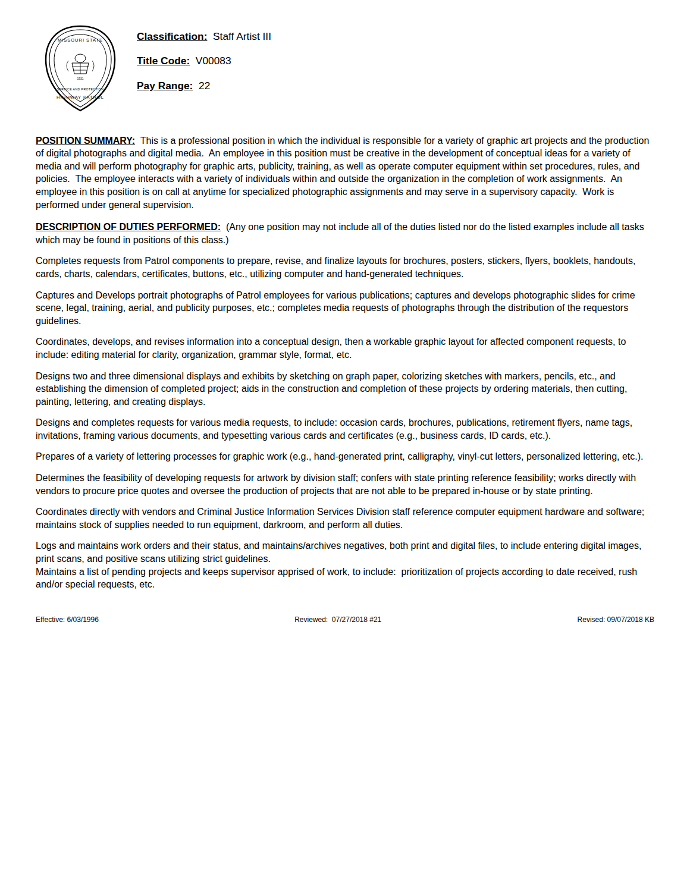MISSOURI STATE HIGHWAY PATROL SERVICE AND PROTECTION 1931
Classification: Staff Artist III
Title Code: V00083
Pay Range: 22
POSITION SUMMARY: This is a professional position in which the individual is responsible for a variety of graphic art projects and the production of digital photographs and digital media. An employee in this position must be creative in the development of conceptual ideas for a variety of media and will perform photography for graphic arts, publicity, training, as well as operate computer equipment within set procedures, rules, and policies. The employee interacts with a variety of individuals within and outside the organization in the completion of work assignments. An employee in this position is on call at anytime for specialized photographic assignments and may serve in a supervisory capacity. Work is performed under general supervision.
DESCRIPTION OF DUTIES PERFORMED: (Any one position may not include all of the duties listed nor do the listed examples include all tasks which may be found in positions of this class.)
Completes requests from Patrol components to prepare, revise, and finalize layouts for brochures, posters, stickers, flyers, booklets, handouts, cards, charts, calendars, certificates, buttons, etc., utilizing computer and hand-generated techniques.
Captures and Develops portrait photographs of Patrol employees for various publications; captures and develops photographic slides for crime scene, legal, training, aerial, and publicity purposes, etc.; completes media requests of photographs through the distribution of the requestors guidelines.
Coordinates, develops, and revises information into a conceptual design, then a workable graphic layout for affected component requests, to include: editing material for clarity, organization, grammar style, format, etc.
Designs two and three dimensional displays and exhibits by sketching on graph paper, colorizing sketches with markers, pencils, etc., and establishing the dimension of completed project; aids in the construction and completion of these projects by ordering materials, then cutting, painting, lettering, and creating displays.
Designs and completes requests for various media requests, to include: occasion cards, brochures, publications, retirement flyers, name tags, invitations, framing various documents, and typesetting various cards and certificates (e.g., business cards, ID cards, etc.).
Prepares of a variety of lettering processes for graphic work (e.g., hand-generated print, calligraphy, vinyl-cut letters, personalized lettering, etc.).
Determines the feasibility of developing requests for artwork by division staff; confers with state printing reference feasibility; works directly with vendors to procure price quotes and oversee the production of projects that are not able to be prepared in-house or by state printing.
Coordinates directly with vendors and Criminal Justice Information Services Division staff reference computer equipment hardware and software; maintains stock of supplies needed to run equipment, darkroom, and perform all duties.
Logs and maintains work orders and their status, and maintains/archives negatives, both print and digital files, to include entering digital images, print scans, and positive scans utilizing strict guidelines.
Maintains a list of pending projects and keeps supervisor apprised of work, to include: prioritization of projects according to date received, rush and/or special requests, etc.
Effective: 6/03/1996 Reviewed: 07/27/2018 #21 Revised: 09/07/2018 KB